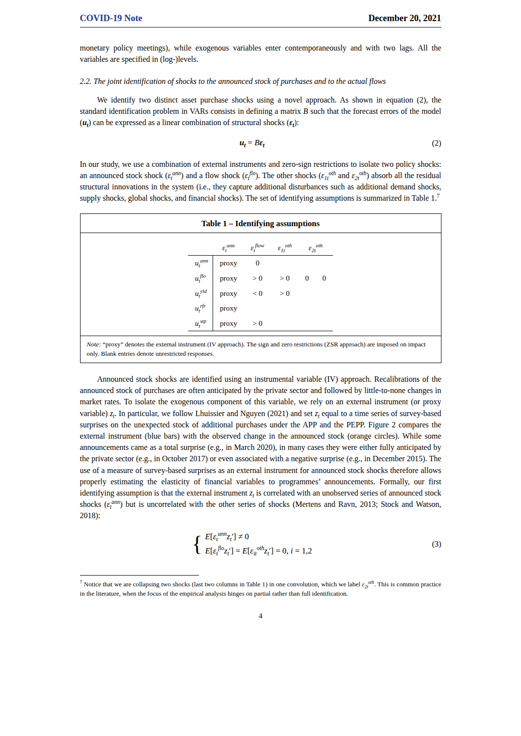COVID-19 Note December 20, 2021
monetary policy meetings), while exogenous variables enter contemporaneously and with two lags. All the variables are specified in (log-)levels.
2.2. The joint identification of shocks to the announced stock of purchases and to the actual flows
We identify two distinct asset purchase shocks using a novel approach. As shown in equation (2), the standard identification problem in VARs consists in defining a matrix B such that the forecast errors of the model (ut) can be expressed as a linear combination of structural shocks (εt):
ut = Bεt
(2)
In our study, we use a combination of external instruments and zero-sign restrictions to isolate two policy shocks: an announced stock shock (εtann) and a flow shock (εtflo). The other shocks (ε1toth and ε2toth) absorb all the residual structural innovations in the system (i.e., they capture additional disturbances such as additional demand shocks, supply shocks, global shocks, and financial shocks). The set of identifying assumptions is summarized in Table 1.7
Table 1 – Identifying assumptions
| | ε t ann | ε t flow | ε 1t oth | ε 2t oth |
| --- | --- | --- | --- | --- |
| u t ann | proxy | 0 | | | |
| u t flo | proxy | > 0 | > 0 | 0 | 0 |
| u t yld | proxy | < 0 | > 0 | | |
| u t rfr | proxy | | | | |
| u t stp | proxy | > 0 | | | |
Note: “proxy” denotes the external instrument (IV approach). The sign and zero restrictions (ZSR approach) are imposed on impact only. Blank entries denote unrestricted responses.
Announced stock shocks are identified using an instrumental variable (IV) approach. Recalibrations of the announced stock of purchases are often anticipated by the private sector and followed by little-to-none changes in market rates. To isolate the exogenous component of this variable, we rely on an external instrument (or proxy variable) zt. In particular, we follow Lhuissier and Nguyen (2021) and set zt equal to a time series of survey-based surprises on the unexpected stock of additional purchases under the APP and the PEPP. Figure 2 compares the external instrument (blue bars) with the observed change in the announced stock (orange circles). While some announcements came as a total surprise (e.g., in March 2020), in many cases they were either fully anticipated by the private sector (e.g., in October 2017) or even associated with a negative surprise (e.g., in December 2015). The use of a measure of survey-based surprises as an external instrument for announced stock shocks therefore allows properly estimating the elasticity of financial variables to programmes’ announcements. Formally, our first identifying assumption is that the external instrument zt is correlated with an unobserved series of announced stock shocks (εtann) but is uncorrelated with the other series of shocks (Mertens and Ravn, 2013; Stock and Watson, 2018):
{
E[εtannzt′] ≠ 0
E[εtflozt′] = E[εitothzt′] = 0, i = 1,2
(3)
7 Notice that we are collapsing two shocks (last two columns in Table 1) in one convolution, which we label ε2toth. This is common practice in the literature, when the focus of the empirical analysis hinges on partial rather than full identification.
4